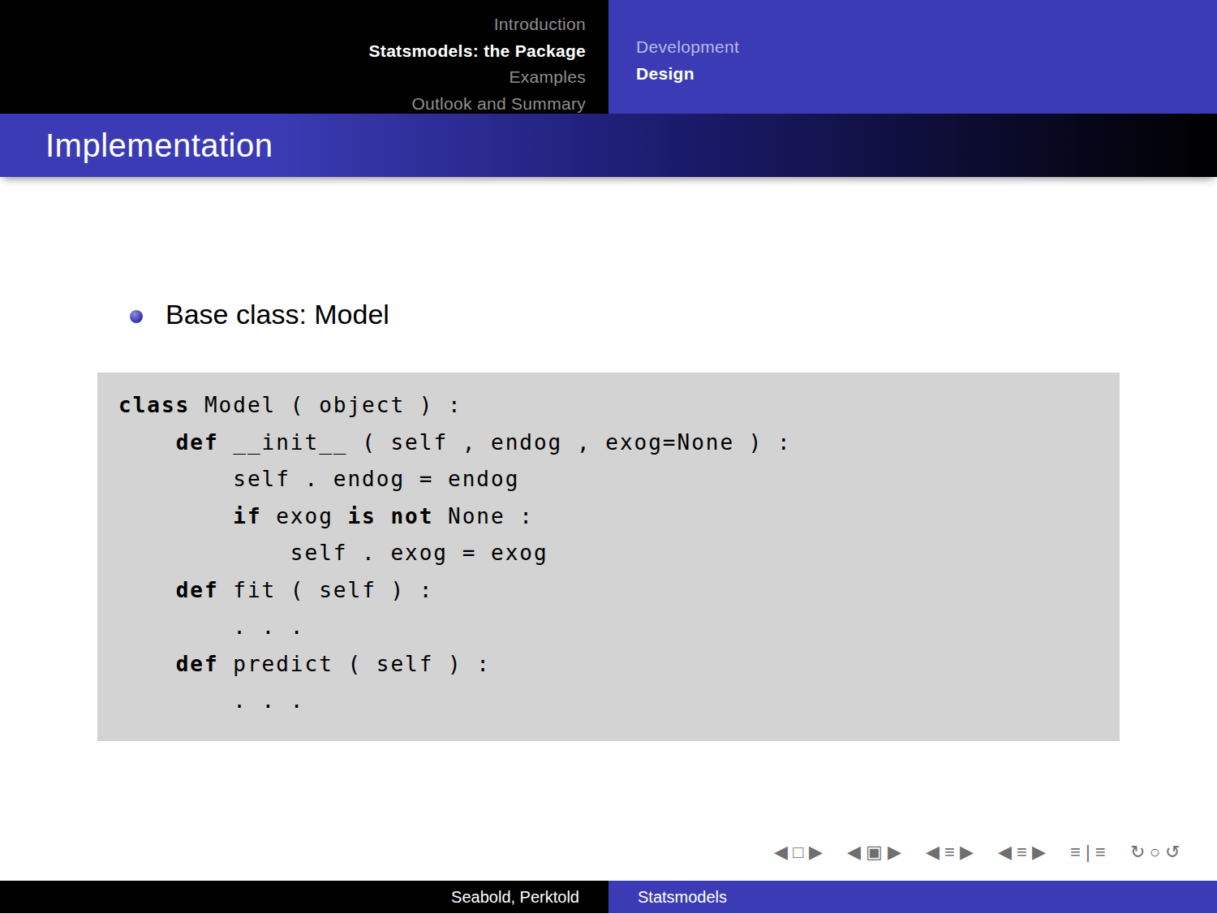Introduction
Statsmodels: the Package
Examples
Outlook and Summary
Development
Design
Implementation
Base class: Model
class Model ( object ) :
    def __init__ ( self , endog , exog=None ) :
        self . endog = endog
        if exog is not None :
            self . exog = exog
    def fit ( self ) :
        . . .
    def predict ( self ) :
        . . .
◀□▶ ◀▣▶ ◀≡▶ ◀≡▶ ≡|≡ ↻○↺
Seabold, Perktold
Statsmodels